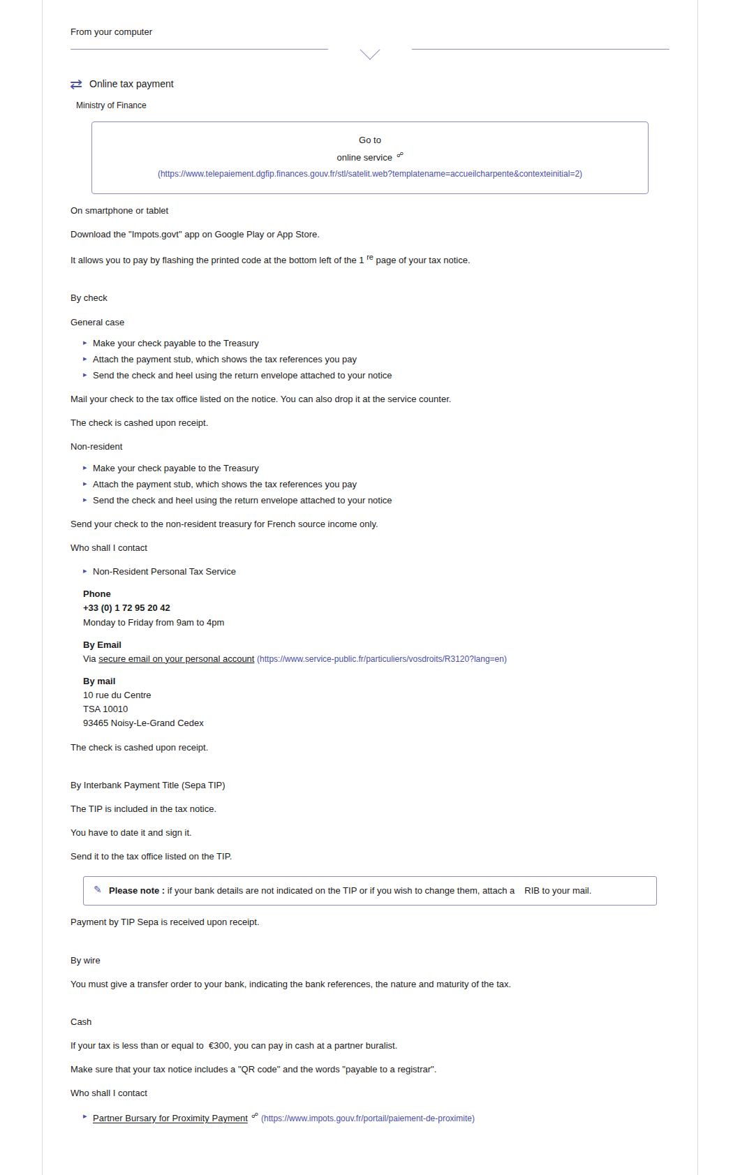From your computer
⇄ Online tax payment
Ministry of Finance
Go to
online service ☍
(https://www.telepaiement.dgfip.finances.gouv.fr/stl/satelit.web?templatename=accueilcharpente&contexteinitial=2)
On smartphone or tablet
Download the "Impots.govt" app on Google Play or App Store.
It allows you to pay by flashing the printed code at the bottom left of the 1 re page of your tax notice.
By check
General case
Make your check payable to the Treasury
Attach the payment stub, which shows the tax references you pay
Send the check and heel using the return envelope attached to your notice
Mail your check to the tax office listed on the notice. You can also drop it at the service counter.
The check is cashed upon receipt.
Non-resident
Make your check payable to the Treasury
Attach the payment stub, which shows the tax references you pay
Send the check and heel using the return envelope attached to your notice
Send your check to the non-resident treasury for French source income only.
Who shall I contact
Non-Resident Personal Tax Service
Phone
+33 (0) 1 72 95 20 42
Monday to Friday from 9am to 4pm
By Email
Via secure email on your personal account (https://www.service-public.fr/particuliers/vosdroits/R3120?lang=en)
By mail
10 rue du Centre
TSA 10010
93465 Noisy-Le-Grand Cedex
The check is cashed upon receipt.
By Interbank Payment Title (Sepa TIP)
The TIP is included in the tax notice.
You have to date it and sign it.
Send it to the tax office listed on the TIP.
✎
Please note : if your bank details are not indicated on the TIP or if you wish to change them, attach a RIB to your mail.
Payment by TIP Sepa is received upon receipt.
By wire
You must give a transfer order to your bank, indicating the bank references, the nature and maturity of the tax.
Cash
If your tax is less than or equal to €300, you can pay in cash at a partner buralist.
Make sure that your tax notice includes a "QR code" and the words "payable to a registrar".
Who shall I contact
Partner Bursary for Proximity Payment ☍ (https://www.impots.gouv.fr/portail/paiement-de-proximite)